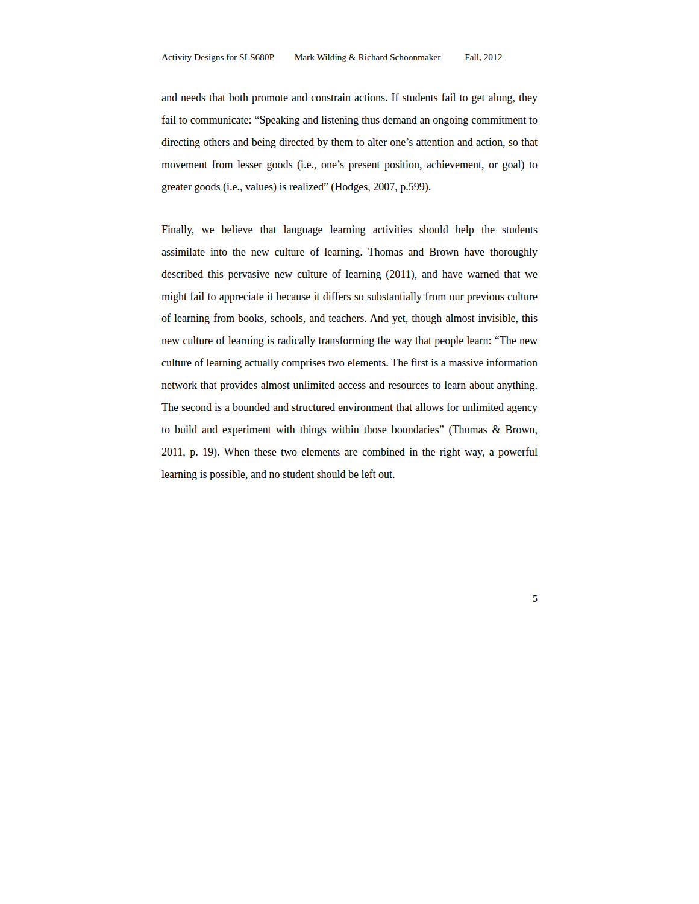Activity Designs for SLS680P Mark Wilding & Richard Schoonmaker Fall, 2012
and needs that both promote and constrain actions. If students fail to get along, they fail to communicate: “Speaking and listening thus demand an ongoing commitment to directing others and being directed by them to alter one’s attention and action, so that movement from lesser goods (i.e., one’s present position, achievement, or goal) to greater goods (i.e., values) is realized” (Hodges, 2007, p.599).
Finally, we believe that language learning activities should help the students assimilate into the new culture of learning. Thomas and Brown have thoroughly described this pervasive new culture of learning (2011), and have warned that we might fail to appreciate it because it differs so substantially from our previous culture of learning from books, schools, and teachers. And yet, though almost invisible, this new culture of learning is radically transforming the way that people learn: “The new culture of learning actually comprises two elements. The first is a massive information network that provides almost unlimited access and resources to learn about anything. The second is a bounded and structured environment that allows for unlimited agency to build and experiment with things within those boundaries” (Thomas & Brown, 2011, p. 19). When these two elements are combined in the right way, a powerful learning is possible, and no student should be left out.
5